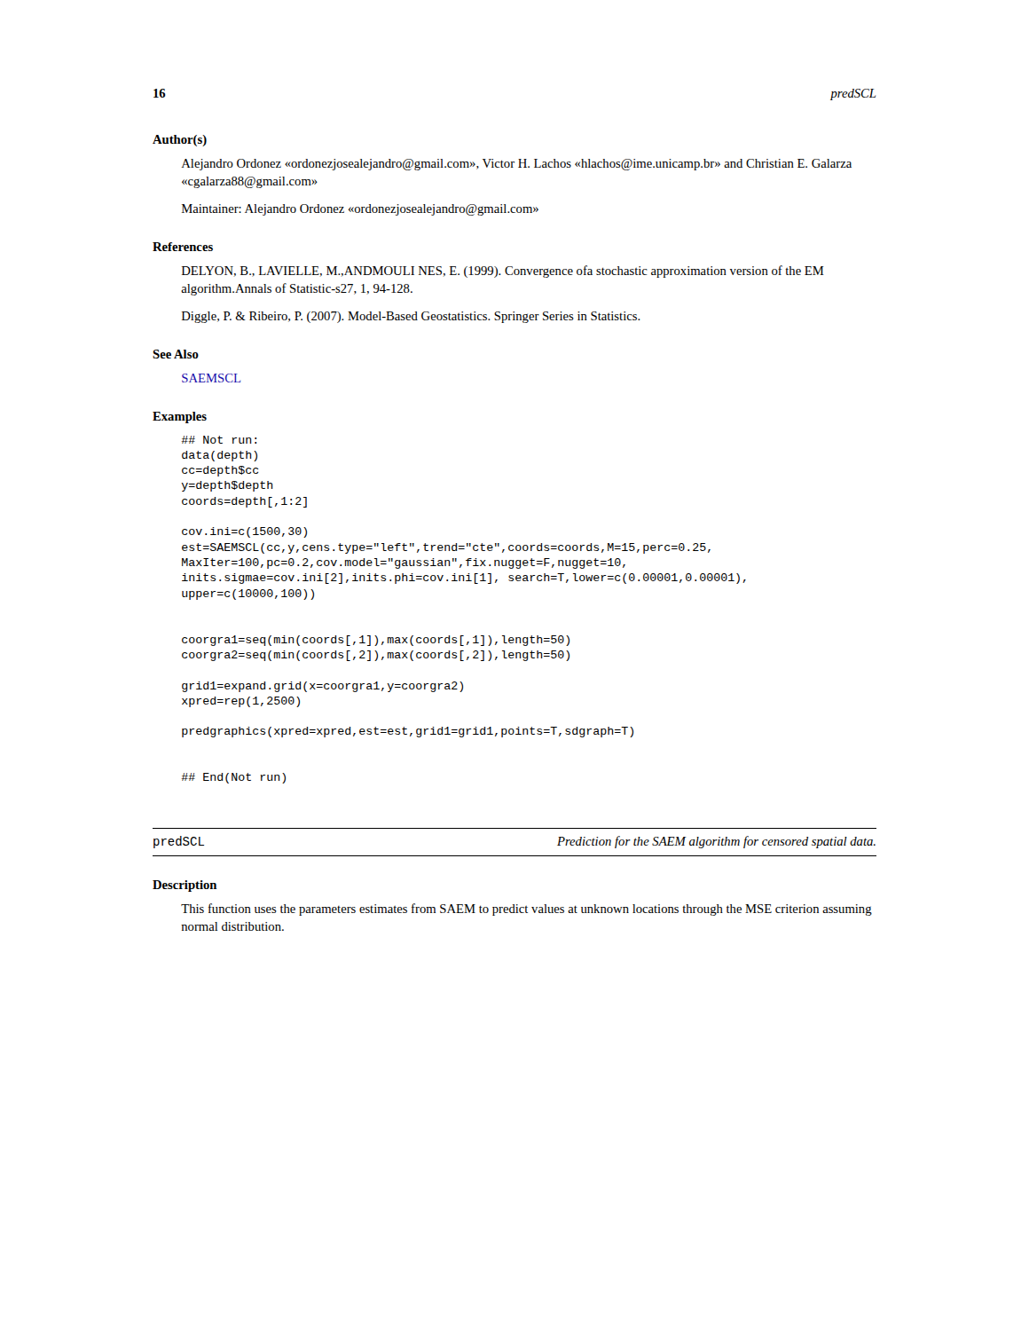16 predSCL
Author(s)
Alejandro Ordonez «ordonezjosealejandro@gmail.com», Victor H. Lachos «hlachos@ime.unicamp.br» and Christian E. Galarza «cgalarza88@gmail.com»
Maintainer: Alejandro Ordonez «ordonezjosealejandro@gmail.com»
References
DELYON, B., LAVIELLE, M.,ANDMOULI NES, E. (1999). Convergence ofa stochastic approximation version of the EM algorithm.Annals of Statistic-s27, 1, 94-128.
Diggle, P. & Ribeiro, P. (2007). Model-Based Geostatistics. Springer Series in Statistics.
See Also
SAEMSCL
Examples
## Not run:
data(depth)
cc=depth$cc
y=depth$depth
coords=depth[,1:2]

cov.ini=c(1500,30)
est=SAEMSCL(cc,y,cens.type="left",trend="cte",coords=coords,M=15,perc=0.25,
MaxIter=100,pc=0.2,cov.model="gaussian",fix.nugget=F,nugget=10,
inits.sigmae=cov.ini[2],inits.phi=cov.ini[1], search=T,lower=c(0.00001,0.00001),
upper=c(10000,100))


coorgra1=seq(min(coords[,1]),max(coords[,1]),length=50)
coorgra2=seq(min(coords[,2]),max(coords[,2]),length=50)

grid1=expand.grid(x=coorgra1,y=coorgra2)
xpred=rep(1,2500)

predgraphics(xpred=xpred,est=est,grid1=grid1,points=T,sdgraph=T)


## End(Not run)
predSCL Prediction for the SAEM algorithm for censored spatial data.
Description
This function uses the parameters estimates from SAEM to predict values at unknown locations through the MSE criterion assuming normal distribution.